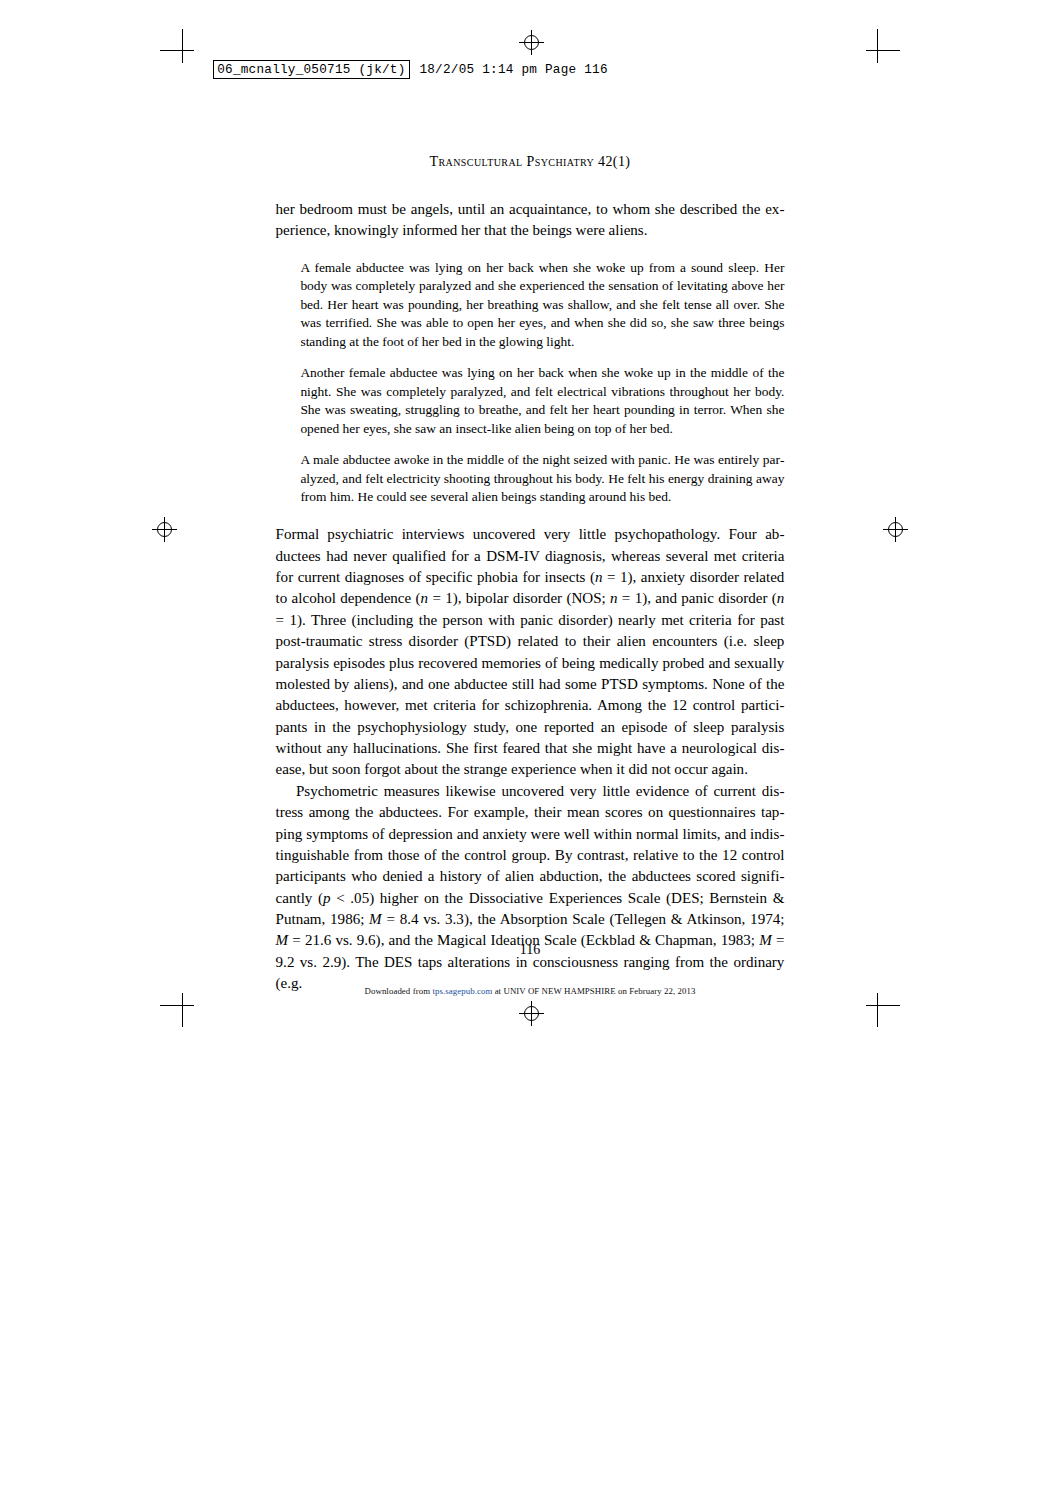06_mcnally_050715 (jk/t) 18/2/05 1:14 pm Page 116
Transcultural Psychiatry 42(1)
her bedroom must be angels, until an acquaintance, to whom she described the experience, knowingly informed her that the beings were aliens.
A female abductee was lying on her back when she woke up from a sound sleep. Her body was completely paralyzed and she experienced the sensation of levitating above her bed. Her heart was pounding, her breathing was shallow, and she felt tense all over. She was terrified. She was able to open her eyes, and when she did so, she saw three beings standing at the foot of her bed in the glowing light.
Another female abductee was lying on her back when she woke up in the middle of the night. She was completely paralyzed, and felt electrical vibrations throughout her body. She was sweating, struggling to breathe, and felt her heart pounding in terror. When she opened her eyes, she saw an insect-like alien being on top of her bed.
A male abductee awoke in the middle of the night seized with panic. He was entirely paralyzed, and felt electricity shooting throughout his body. He felt his energy draining away from him. He could see several alien beings standing around his bed.
Formal psychiatric interviews uncovered very little psychopathology. Four abductees had never qualified for a DSM-IV diagnosis, whereas several met criteria for current diagnoses of specific phobia for insects (n = 1), anxiety disorder related to alcohol dependence (n = 1), bipolar disorder (NOS; n = 1), and panic disorder (n = 1). Three (including the person with panic disorder) nearly met criteria for past post-traumatic stress disorder (PTSD) related to their alien encounters (i.e. sleep paralysis episodes plus recovered memories of being medically probed and sexually molested by aliens), and one abductee still had some PTSD symptoms. None of the abductees, however, met criteria for schizophrenia. Among the 12 control participants in the psychophysiology study, one reported an episode of sleep paralysis without any hallucinations. She first feared that she might have a neurological disease, but soon forgot about the strange experience when it did not occur again.
Psychometric measures likewise uncovered very little evidence of current distress among the abductees. For example, their mean scores on questionnaires tapping symptoms of depression and anxiety were well within normal limits, and indistinguishable from those of the control group. By contrast, relative to the 12 control participants who denied a history of alien abduction, the abductees scored significantly (p < .05) higher on the Dissociative Experiences Scale (DES; Bernstein & Putnam, 1986; M = 8.4 vs. 3.3), the Absorption Scale (Tellegen & Atkinson, 1974; M = 21.6 vs. 9.6), and the Magical Ideation Scale (Eckblad & Chapman, 1983; M = 9.2 vs. 2.9). The DES taps alterations in consciousness ranging from the ordinary (e.g.
116
Downloaded from tps.sagepub.com at UNIV OF NEW HAMPSHIRE on February 22, 2013